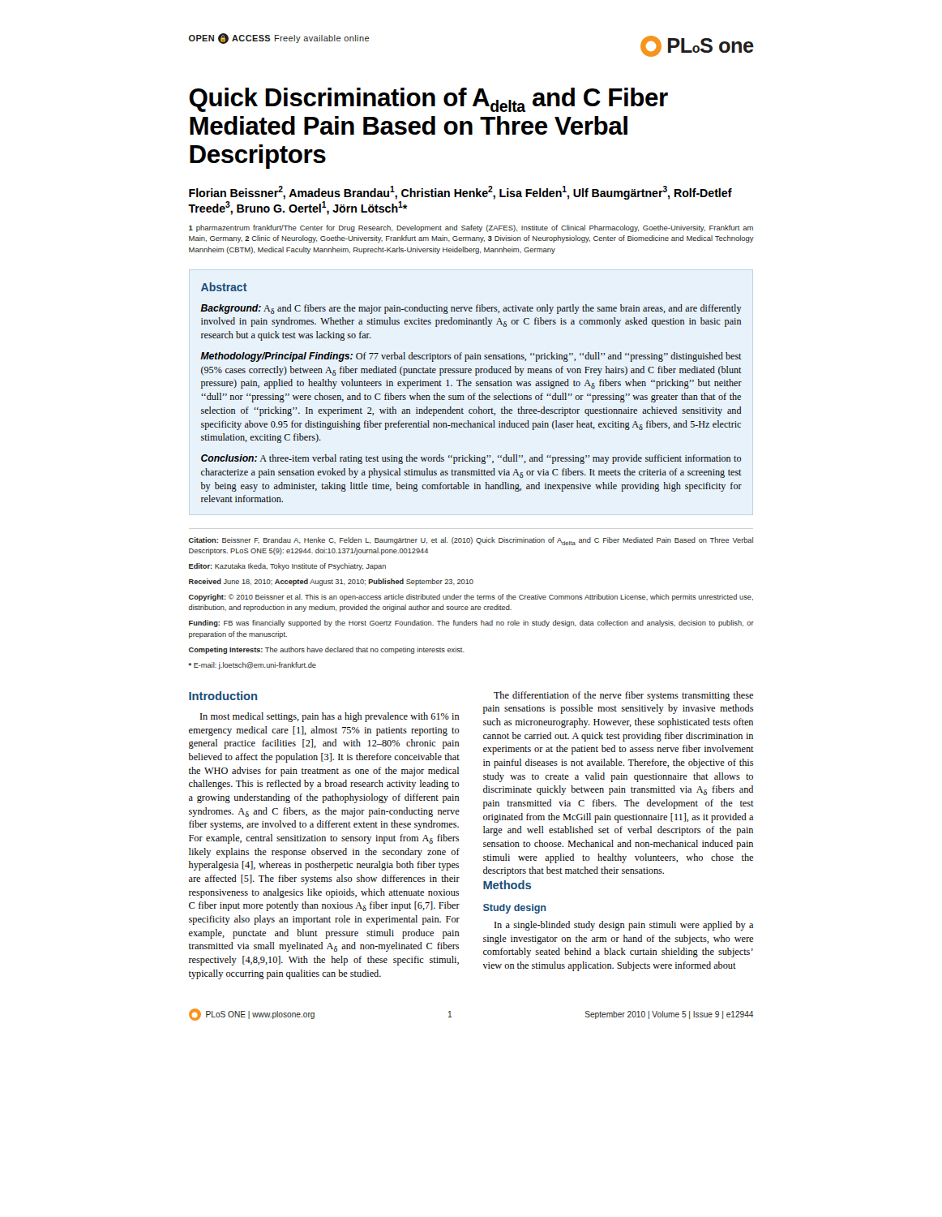OPEN🔒ACCESS Freely available online
PLo S one
Quick Discrimination of Adelta and C Fiber Mediated Pain Based on Three Verbal Descriptors
Florian Beissner2, Amadeus Brandau1, Christian Henke2, Lisa Felden1, Ulf Baumgärtner3, Rolf-Detlef Treede3, Bruno G. Oertel1, Jörn Lötsch1*
1 pharmazentrum frankfurt/The Center for Drug Research, Development and Safety (ZAFES), Institute of Clinical Pharmacology, Goethe-University, Frankfurt am Main, Germany, 2 Clinic of Neurology, Goethe-University, Frankfurt am Main, Germany, 3 Division of Neurophysiology, Center of Biomedicine and Medical Technology Mannheim (CBTM), Medical Faculty Mannheim, Ruprecht-Karls-University Heidelberg, Mannheim, Germany
Abstract
Background: Aδ and C fibers are the major pain-conducting nerve fibers, activate only partly the same brain areas, and are differently involved in pain syndromes. Whether a stimulus excites predominantly Aδ or C fibers is a commonly asked question in basic pain research but a quick test was lacking so far.
Methodology/Principal Findings: Of 77 verbal descriptors of pain sensations, ‘‘pricking’’, ‘‘dull’’ and ‘‘pressing’’ distinguished best (95% cases correctly) between Aδ fiber mediated (punctate pressure produced by means of von Frey hairs) and C fiber mediated (blunt pressure) pain, applied to healthy volunteers in experiment 1. The sensation was assigned to Aδ fibers when ‘‘pricking’’ but neither ‘‘dull’’ nor ‘‘pressing’’ were chosen, and to C fibers when the sum of the selections of ‘‘dull’’ or ‘‘pressing’’ was greater than that of the selection of ‘‘pricking’’. In experiment 2, with an independent cohort, the three-descriptor questionnaire achieved sensitivity and specificity above 0.95 for distinguishing fiber preferential non-mechanical induced pain (laser heat, exciting Aδ fibers, and 5-Hz electric stimulation, exciting C fibers).
Conclusion: A three-item verbal rating test using the words ‘‘pricking’’, ‘‘dull’’, and ‘‘pressing’’ may provide sufficient information to characterize a pain sensation evoked by a physical stimulus as transmitted via Aδ or via C fibers. It meets the criteria of a screening test by being easy to administer, taking little time, being comfortable in handling, and inexpensive while providing high specificity for relevant information.
Citation: Beissner F, Brandau A, Henke C, Felden L, Baumgärtner U, et al. (2010) Quick Discrimination of Adelta and C Fiber Mediated Pain Based on Three Verbal Descriptors. PLoS ONE 5(9): e12944. doi:10.1371/journal.pone.0012944
Editor: Kazutaka Ikeda, Tokyo Institute of Psychiatry, Japan
Received June 18, 2010; Accepted August 31, 2010; Published September 23, 2010
Copyright: © 2010 Beissner et al. This is an open-access article distributed under the terms of the Creative Commons Attribution License, which permits unrestricted use, distribution, and reproduction in any medium, provided the original author and source are credited.
Funding: FB was financially supported by the Horst Goertz Foundation. The funders had no role in study design, data collection and analysis, decision to publish, or preparation of the manuscript.
Competing Interests: The authors have declared that no competing interests exist.
* E-mail: j.loetsch@em.uni-frankfurt.de
Introduction
In most medical settings, pain has a high prevalence with 61% in emergency medical care [1], almost 75% in patients reporting to general practice facilities [2], and with 12–80% chronic pain believed to affect the population [3]. It is therefore conceivable that the WHO advises for pain treatment as one of the major medical challenges. This is reflected by a broad research activity leading to a growing understanding of the pathophysiology of different pain syndromes. Aδ and C fibers, as the major pain-conducting nerve fiber systems, are involved to a different extent in these syndromes. For example, central sensitization to sensory input from Aδ fibers likely explains the response observed in the secondary zone of hyperalgesia [4], whereas in postherpetic neuralgia both fiber types are affected [5]. The fiber systems also show differences in their responsiveness to analgesics like opioids, which attenuate noxious C fiber input more potently than noxious Aδ fiber input [6,7]. Fiber specificity also plays an important role in experimental pain. For example, punctate and blunt pressure stimuli produce pain transmitted via small myelinated Aδ and non-myelinated C fibers respectively [4,8,9,10]. With the help of these specific stimuli, typically occurring pain qualities can be studied.
The differentiation of the nerve fiber systems transmitting these pain sensations is possible most sensitively by invasive methods such as microneurography. However, these sophisticated tests often cannot be carried out. A quick test providing fiber discrimination in experiments or at the patient bed to assess nerve fiber involvement in painful diseases is not available. Therefore, the objective of this study was to create a valid pain questionnaire that allows to discriminate quickly between pain transmitted via Aδ fibers and pain transmitted via C fibers. The development of the test originated from the McGill pain questionnaire [11], as it provided a large and well established set of verbal descriptors of the pain sensation to choose. Mechanical and non-mechanical induced pain stimuli were applied to healthy volunteers, who chose the descriptors that best matched their sensations.
Methods
Study design
In a single-blinded study design pain stimuli were applied by a single investigator on the arm or hand of the subjects, who were comfortably seated behind a black curtain shielding the subjects’ view on the stimulus application. Subjects were informed about
PLoS ONE | www.plosone.org
1
September 2010 | Volume 5 | Issue 9 | e12944